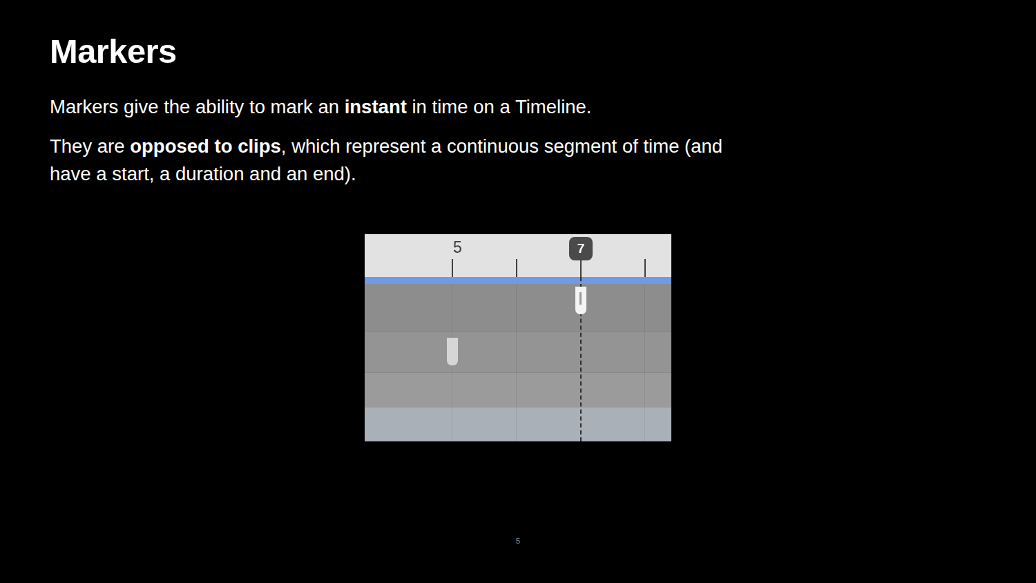Markers
Markers give the ability to mark an instant in time on a Timeline.
They are opposed to clips, which represent a continuous segment of time (and have a start, a duration and an end).
5 7
5